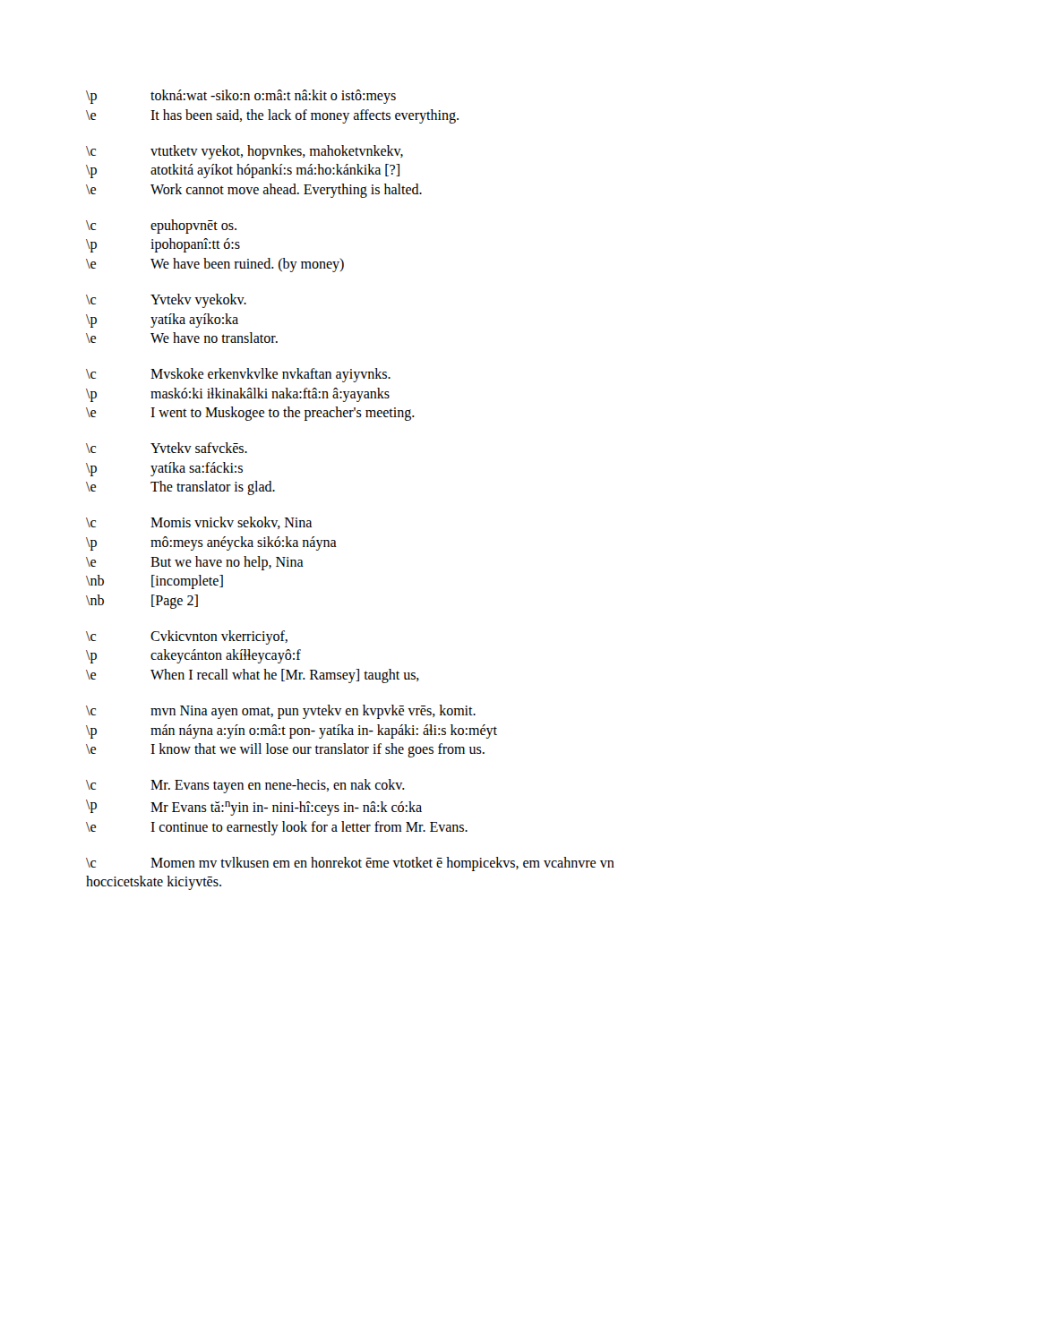\p tokná:wat -siko:n o:mâ:t nâ:kit o istô:meys
\e It has been said, the lack of money affects everything.
\c vtutketv vyekot, hopvnkes, mahoketvnkekv,
\p atotkitá ayíkot hópankí:s má:ho:kánkika [?]
\e Work cannot move ahead. Everything is halted.
\c epuhopvnēt os.
\p ipohopanî:tt ó:s
\e We have been ruined. (by money)
\c Yvtekv vyekokv.
\p yatíka ayíko:ka
\e We have no translator.
\c Mvskoke erkenvkvlke nvkaftan ayiyvnks.
\p maskó:ki iɬkinakâlki naka:ftâ:n â:yayanks
\e I went to Muskogee to the preacher's meeting.
\c Yvtekv safvckēs.
\p yatíka sa:fácki:s
\e The translator is glad.
\c Momis vnickv sekokv, Nina
\p mô:meys anéycka sikó:ka náyna
\e But we have no help, Nina
\nb[incomplete]
\nb[Page 2]
\c Cvkicvnton vkerriciyof,
\p cakeycánton akíɬɬeycayô:f
\e When I recall what he [Mr. Ramsey] taught us,
\c mvn Nina ayen omat, pun yvtekv en kvpvkē vrēs, komit.
\p mán náyna a:yín o:mâ:t pon- yatíka in- kapáki: áɬi:s ko:méyt
\e I know that we will lose our translator if she goes from us.
\c Mr. Evans tayen en nene-hecis, en nak cokv.
\p Mr Evans tă:nyin in- nini-hî:ceys in- nâ:k có:ka
\e I continue to earnestly look for a letter from Mr. Evans.
\c Momen mv tvlkusen em en honrekot ēme vtotket ē hompicekvs, em vcahnvre vn
hoccicetskate kiciyvtēs.